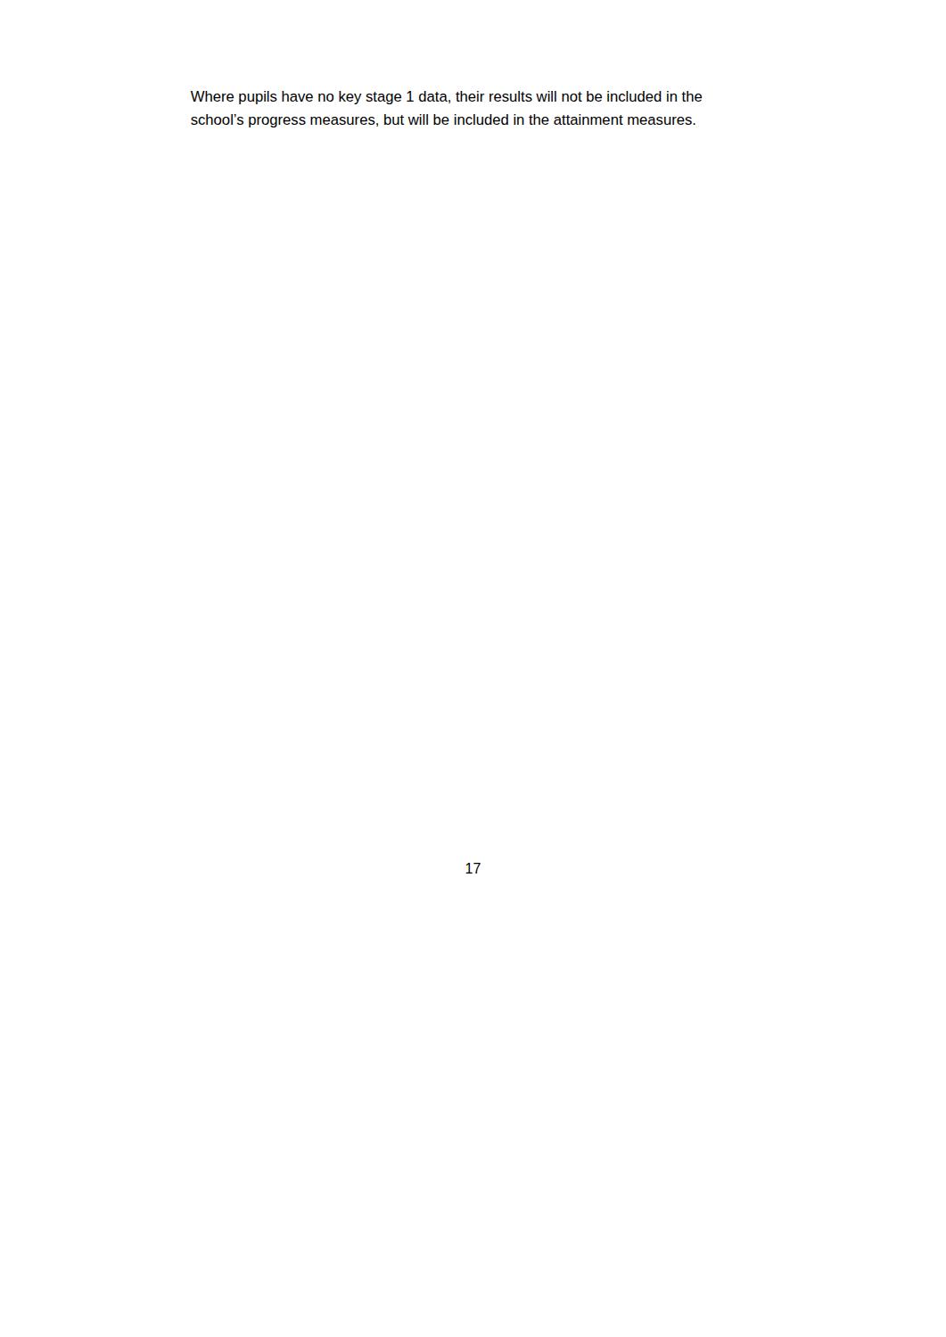Where pupils have no key stage 1 data, their results will not be included in the school’s progress measures, but will be included in the attainment measures.
17